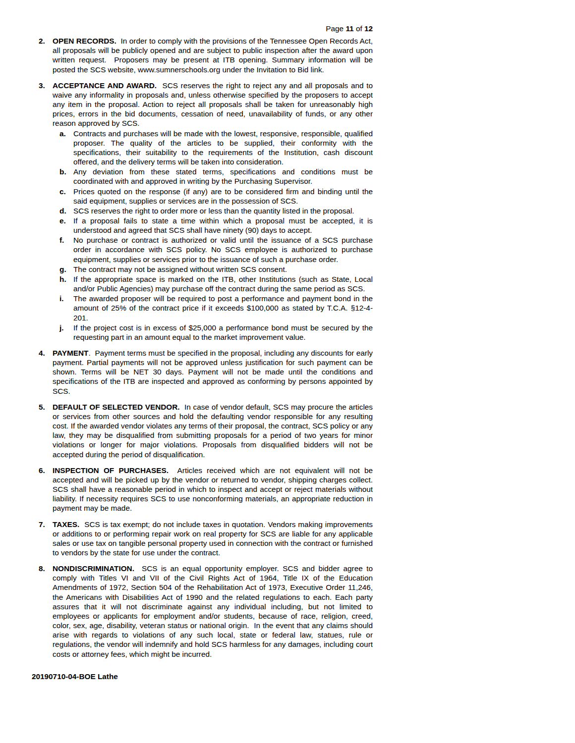Page 11 of 12
OPEN RECORDS. In order to comply with the provisions of the Tennessee Open Records Act, all proposals will be publicly opened and are subject to public inspection after the award upon written request. Proposers may be present at ITB opening. Summary information will be posted the SCS website, www.sumnerschools.org under the Invitation to Bid link.
ACCEPTANCE AND AWARD. SCS reserves the right to reject any and all proposals and to waive any informality in proposals and, unless otherwise specified by the proposers to accept any item in the proposal. Action to reject all proposals shall be taken for unreasonably high prices, errors in the bid documents, cessation of need, unavailability of funds, or any other reason approved by SCS.
Contracts and purchases will be made with the lowest, responsive, responsible, qualified proposer. The quality of the articles to be supplied, their conformity with the specifications, their suitability to the requirements of the Institution, cash discount offered, and the delivery terms will be taken into consideration.
Any deviation from these stated terms, specifications and conditions must be coordinated with and approved in writing by the Purchasing Supervisor.
Prices quoted on the response (if any) are to be considered firm and binding until the said equipment, supplies or services are in the possession of SCS.
SCS reserves the right to order more or less than the quantity listed in the proposal.
If a proposal fails to state a time within which a proposal must be accepted, it is understood and agreed that SCS shall have ninety (90) days to accept.
No purchase or contract is authorized or valid until the issuance of a SCS purchase order in accordance with SCS policy. No SCS employee is authorized to purchase equipment, supplies or services prior to the issuance of such a purchase order.
The contract may not be assigned without written SCS consent.
If the appropriate space is marked on the ITB, other Institutions (such as State, Local and/or Public Agencies) may purchase off the contract during the same period as SCS.
The awarded proposer will be required to post a performance and payment bond in the amount of 25% of the contract price if it exceeds $100,000 as stated by T.C.A. §12-4-201.
If the project cost is in excess of $25,000 a performance bond must be secured by the requesting part in an amount equal to the market improvement value.
PAYMENT. Payment terms must be specified in the proposal, including any discounts for early payment. Partial payments will not be approved unless justification for such payment can be shown. Terms will be NET 30 days. Payment will not be made until the conditions and specifications of the ITB are inspected and approved as conforming by persons appointed by SCS.
DEFAULT OF SELECTED VENDOR. In case of vendor default, SCS may procure the articles or services from other sources and hold the defaulting vendor responsible for any resulting cost. If the awarded vendor violates any terms of their proposal, the contract, SCS policy or any law, they may be disqualified from submitting proposals for a period of two years for minor violations or longer for major violations. Proposals from disqualified bidders will not be accepted during the period of disqualification.
INSPECTION OF PURCHASES. Articles received which are not equivalent will not be accepted and will be picked up by the vendor or returned to vendor, shipping charges collect. SCS shall have a reasonable period in which to inspect and accept or reject materials without liability. If necessity requires SCS to use nonconforming materials, an appropriate reduction in payment may be made.
TAXES. SCS is tax exempt; do not include taxes in quotation. Vendors making improvements or additions to or performing repair work on real property for SCS are liable for any applicable sales or use tax on tangible personal property used in connection with the contract or furnished to vendors by the state for use under the contract.
NONDISCRIMINATION. SCS is an equal opportunity employer. SCS and bidder agree to comply with Titles VI and VII of the Civil Rights Act of 1964, Title IX of the Education Amendments of 1972, Section 504 of the Rehabilitation Act of 1973, Executive Order 11,246, the Americans with Disabilities Act of 1990 and the related regulations to each. Each party assures that it will not discriminate against any individual including, but not limited to employees or applicants for employment and/or students, because of race, religion, creed, color, sex, age, disability, veteran status or national origin. In the event that any claims should arise with regards to violations of any such local, state or federal law, statues, rule or regulations, the vendor will indemnify and hold SCS harmless for any damages, including court costs or attorney fees, which might be incurred.
20190710-04-BOE Lathe